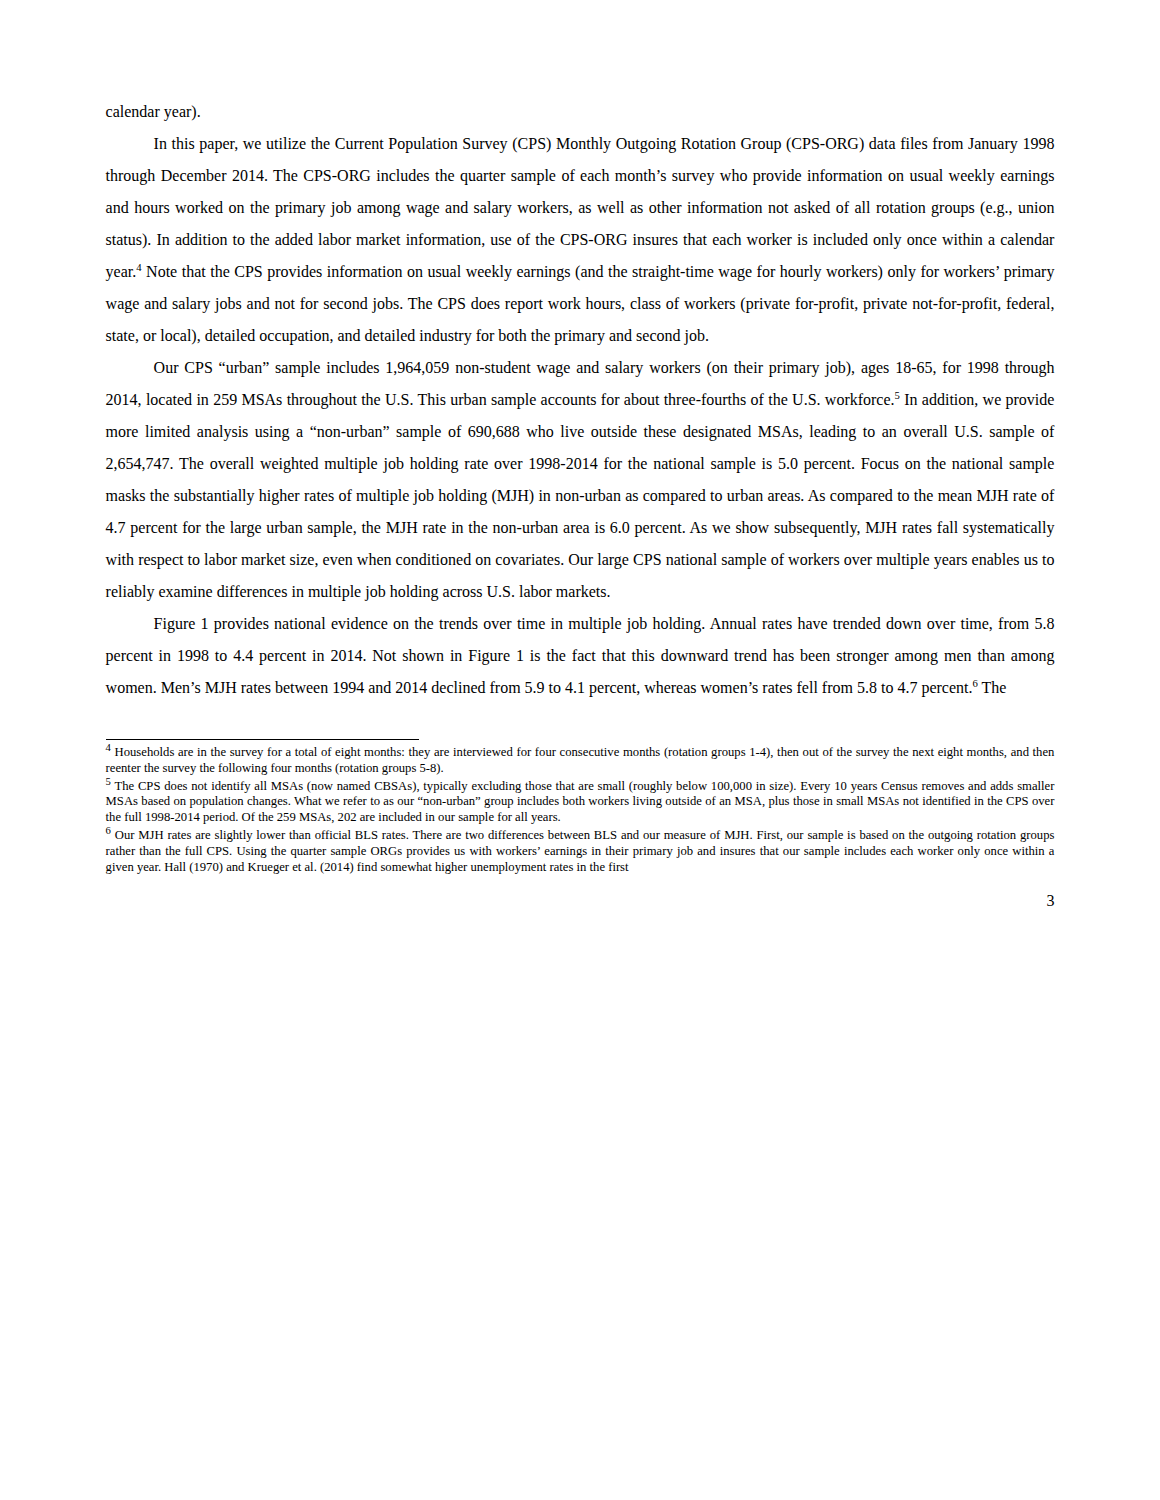calendar year).
In this paper, we utilize the Current Population Survey (CPS) Monthly Outgoing Rotation Group (CPS-ORG) data files from January 1998 through December 2014. The CPS-ORG includes the quarter sample of each month’s survey who provide information on usual weekly earnings and hours worked on the primary job among wage and salary workers, as well as other information not asked of all rotation groups (e.g., union status). In addition to the added labor market information, use of the CPS-ORG insures that each worker is included only once within a calendar year.4 Note that the CPS provides information on usual weekly earnings (and the straight-time wage for hourly workers) only for workers’ primary wage and salary jobs and not for second jobs. The CPS does report work hours, class of workers (private for-profit, private not-for-profit, federal, state, or local), detailed occupation, and detailed industry for both the primary and second job.
Our CPS “urban” sample includes 1,964,059 non-student wage and salary workers (on their primary job), ages 18-65, for 1998 through 2014, located in 259 MSAs throughout the U.S. This urban sample accounts for about three-fourths of the U.S. workforce.5 In addition, we provide more limited analysis using a “non-urban” sample of 690,688 who live outside these designated MSAs, leading to an overall U.S. sample of 2,654,747. The overall weighted multiple job holding rate over 1998-2014 for the national sample is 5.0 percent. Focus on the national sample masks the substantially higher rates of multiple job holding (MJH) in non-urban as compared to urban areas. As compared to the mean MJH rate of 4.7 percent for the large urban sample, the MJH rate in the non-urban area is 6.0 percent. As we show subsequently, MJH rates fall systematically with respect to labor market size, even when conditioned on covariates. Our large CPS national sample of workers over multiple years enables us to reliably examine differences in multiple job holding across U.S. labor markets.
Figure 1 provides national evidence on the trends over time in multiple job holding. Annual rates have trended down over time, from 5.8 percent in 1998 to 4.4 percent in 2014. Not shown in Figure 1 is the fact that this downward trend has been stronger among men than among women. Men’s MJH rates between 1994 and 2014 declined from 5.9 to 4.1 percent, whereas women’s rates fell from 5.8 to 4.7 percent.6 The
4 Households are in the survey for a total of eight months: they are interviewed for four consecutive months (rotation groups 1-4), then out of the survey the next eight months, and then reenter the survey the following four months (rotation groups 5-8).
5 The CPS does not identify all MSAs (now named CBSAs), typically excluding those that are small (roughly below 100,000 in size). Every 10 years Census removes and adds smaller MSAs based on population changes. What we refer to as our “non-urban” group includes both workers living outside of an MSA, plus those in small MSAs not identified in the CPS over the full 1998-2014 period. Of the 259 MSAs, 202 are included in our sample for all years.
6 Our MJH rates are slightly lower than official BLS rates. There are two differences between BLS and our measure of MJH. First, our sample is based on the outgoing rotation groups rather than the full CPS. Using the quarter sample ORGs provides us with workers’ earnings in their primary job and insures that our sample includes each worker only once within a given year. Hall (1970) and Krueger et al. (2014) find somewhat higher unemployment rates in the first
3